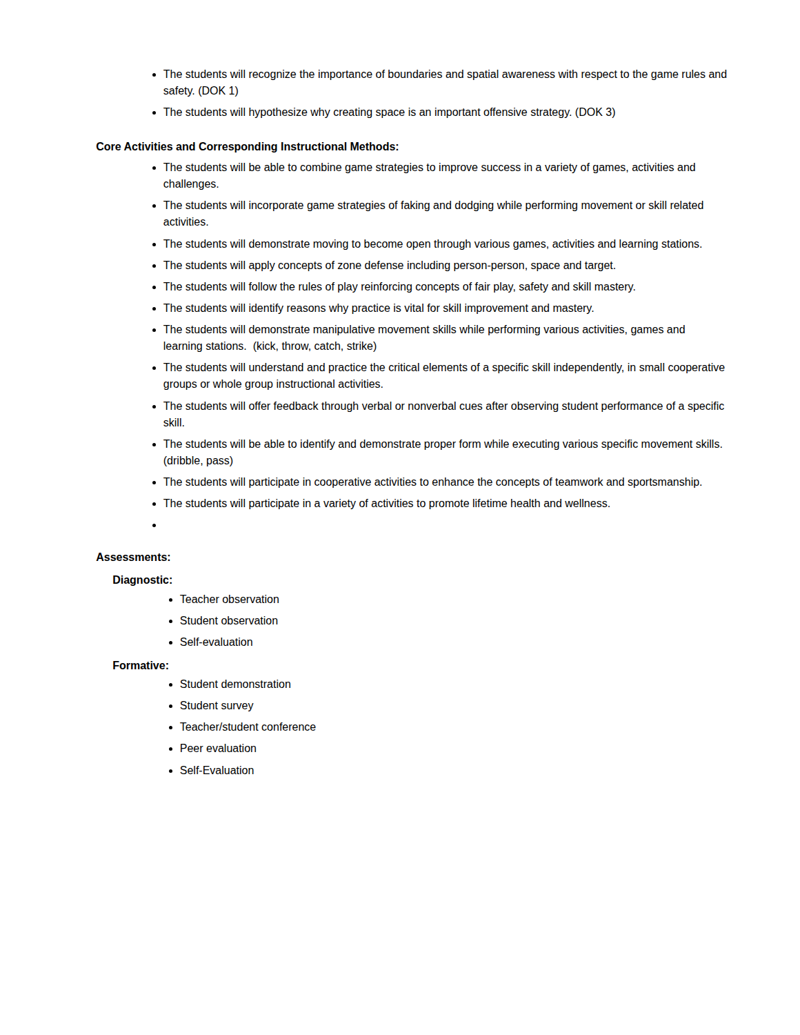The students will recognize the importance of boundaries and spatial awareness with respect to the game rules and safety. (DOK 1)
The students will hypothesize why creating space is an important offensive strategy. (DOK 3)
Core Activities and Corresponding Instructional Methods:
The students will be able to combine game strategies to improve success in a variety of games, activities and challenges.
The students will incorporate game strategies of faking and dodging while performing movement or skill related activities.
The students will demonstrate moving to become open through various games, activities and learning stations.
The students will apply concepts of zone defense including person-person, space and target.
The students will follow the rules of play reinforcing concepts of fair play, safety and skill mastery.
The students will identify reasons why practice is vital for skill improvement and mastery.
The students will demonstrate manipulative movement skills while performing various activities, games and learning stations. (kick, throw, catch, strike)
The students will understand and practice the critical elements of a specific skill independently, in small cooperative groups or whole group instructional activities.
The students will offer feedback through verbal or nonverbal cues after observing student performance of a specific skill.
The students will be able to identify and demonstrate proper form while executing various specific movement skills. (dribble, pass)
The students will participate in cooperative activities to enhance the concepts of teamwork and sportsmanship.
The students will participate in a variety of activities to promote lifetime health and wellness.
Assessments:
Diagnostic:
Teacher observation
Student observation
Self-evaluation
Formative:
Student demonstration
Student survey
Teacher/student conference
Peer evaluation
Self-Evaluation